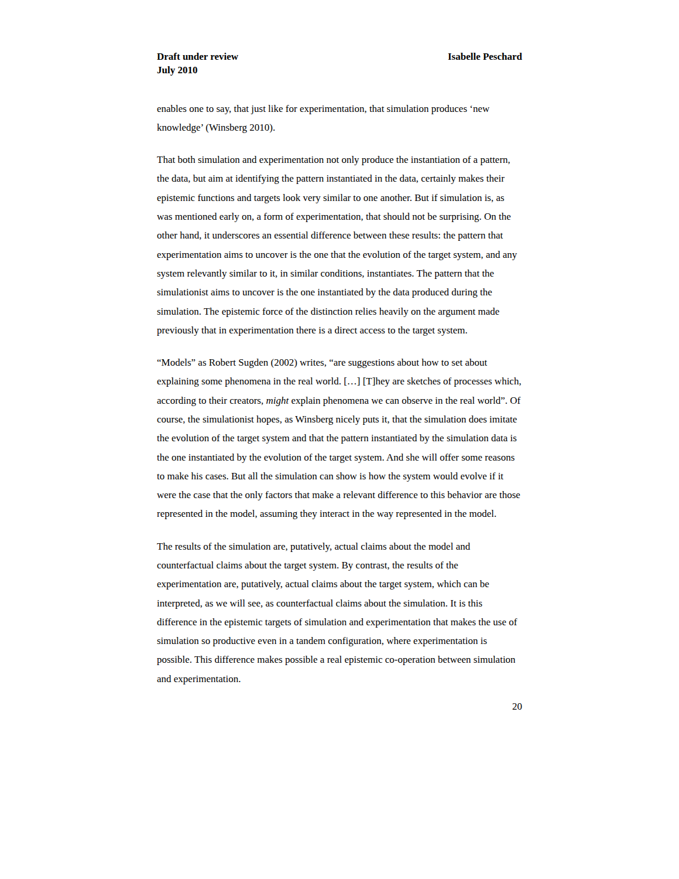Draft under review
July 2010
Isabelle Peschard
enables one to say, that just like for experimentation, that simulation produces ‘new knowledge’ (Winsberg 2010).
That both simulation and experimentation not only produce the instantiation of a pattern, the data, but aim at identifying the pattern instantiated in the data, certainly makes their epistemic functions and targets look very similar to one another. But if simulation is, as was mentioned early on, a form of experimentation, that should not be surprising. On the other hand, it underscores an essential difference between these results: the pattern that experimentation aims to uncover is the one that the evolution of the target system, and any system relevantly similar to it, in similar conditions, instantiates. The pattern that the simulationist aims to uncover is the one instantiated by the data produced during the simulation. The epistemic force of the distinction relies heavily on the argument made previously that in experimentation there is a direct access to the target system.
“Models” as Robert Sugden (2002) writes, “are suggestions about how to set about explaining some phenomena in the real world. […] [T]hey are sketches of processes which, according to their creators, might explain phenomena we can observe in the real world”. Of course, the simulationist hopes, as Winsberg nicely puts it, that the simulation does imitate the evolution of the target system and that the pattern instantiated by the simulation data is the one instantiated by the evolution of the target system. And she will offer some reasons to make his cases. But all the simulation can show is how the system would evolve if it were the case that the only factors that make a relevant difference to this behavior are those represented in the model, assuming they interact in the way represented in the model.
The results of the simulation are, putatively, actual claims about the model and counterfactual claims about the target system. By contrast, the results of the experimentation are, putatively, actual claims about the target system, which can be interpreted, as we will see, as counterfactual claims about the simulation. It is this difference in the epistemic targets of simulation and experimentation that makes the use of simulation so productive even in a tandem configuration, where experimentation is possible. This difference makes possible a real epistemic co-operation between simulation and experimentation.
20